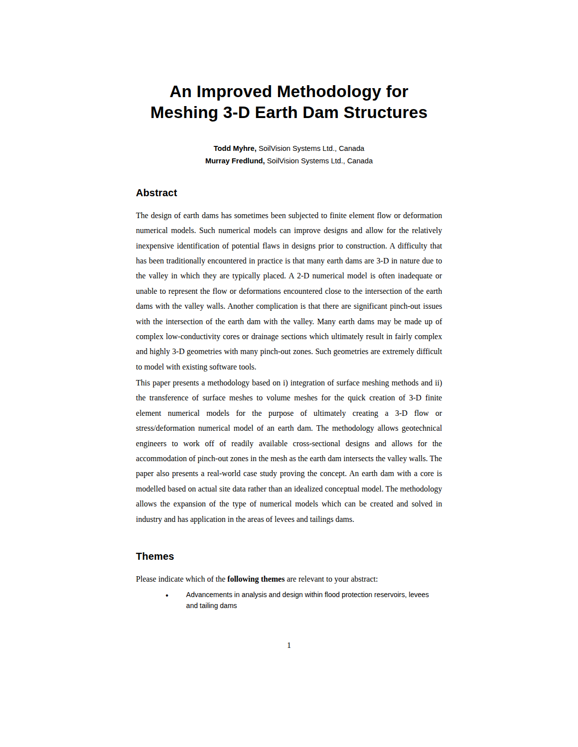An Improved Methodology for Meshing 3-D Earth Dam Structures
Todd Myhre, SoilVision Systems Ltd., Canada
Murray Fredlund, SoilVision Systems Ltd., Canada
Abstract
The design of earth dams has sometimes been subjected to finite element flow or deformation numerical models. Such numerical models can improve designs and allow for the relatively inexpensive identification of potential flaws in designs prior to construction. A difficulty that has been traditionally encountered in practice is that many earth dams are 3-D in nature due to the valley in which they are typically placed. A 2-D numerical model is often inadequate or unable to represent the flow or deformations encountered close to the intersection of the earth dams with the valley walls. Another complication is that there are significant pinch-out issues with the intersection of the earth dam with the valley. Many earth dams may be made up of complex low-conductivity cores or drainage sections which ultimately result in fairly complex and highly 3-D geometries with many pinch-out zones. Such geometries are extremely difficult to model with existing software tools.
This paper presents a methodology based on i) integration of surface meshing methods and ii) the transference of surface meshes to volume meshes for the quick creation of 3-D finite element numerical models for the purpose of ultimately creating a 3-D flow or stress/deformation numerical model of an earth dam. The methodology allows geotechnical engineers to work off of readily available cross-sectional designs and allows for the accommodation of pinch-out zones in the mesh as the earth dam intersects the valley walls. The paper also presents a real-world case study proving the concept. An earth dam with a core is modelled based on actual site data rather than an idealized conceptual model. The methodology allows the expansion of the type of numerical models which can be created and solved in industry and has application in the areas of levees and tailings dams.
Themes
Please indicate which of the following themes are relevant to your abstract:
Advancements in analysis and design within flood protection reservoirs, levees and tailing dams
1